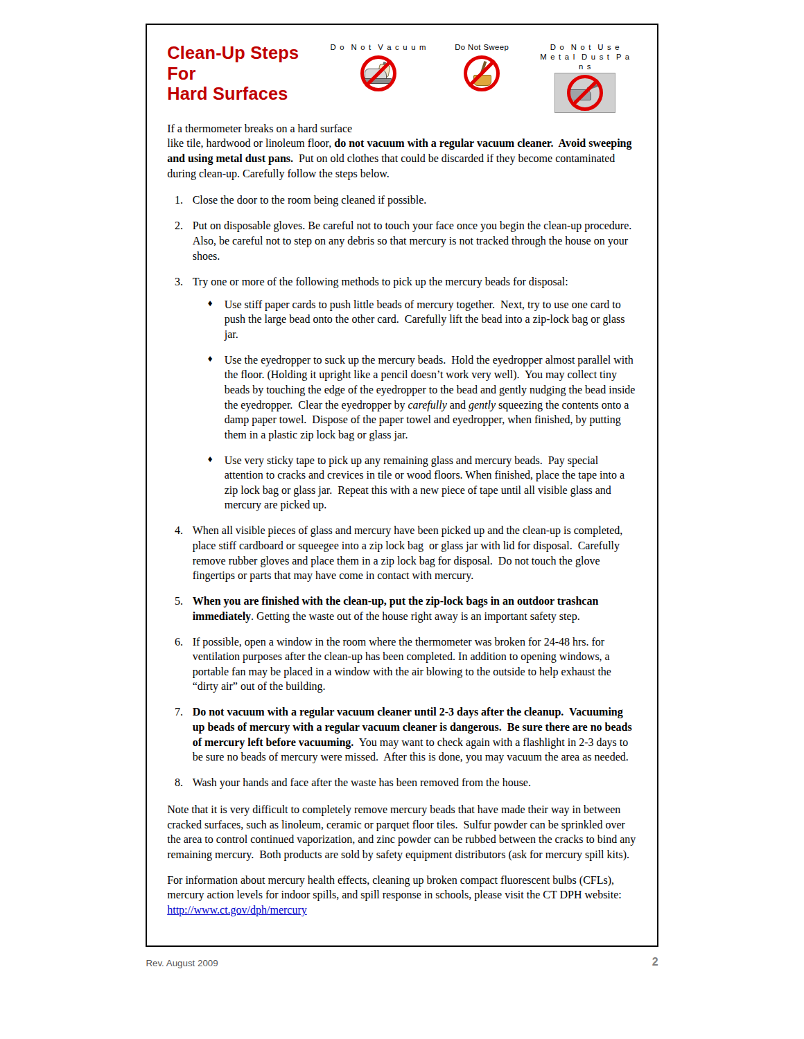Clean-Up Steps For
Hard Surfaces
D o N o t V a c u u m
Do Not Sweep
D o N o t U s e
M e t a l D u s t P a n s
If a thermometer breaks on a hard surface
like tile, hardwood or linoleum floor, do not vacuum with a regular vacuum cleaner. Avoid sweeping and using metal dust pans. Put on old clothes that could be discarded if they become contaminated during clean-up. Carefully follow the steps below.
Close the door to the room being cleaned if possible.
Put on disposable gloves. Be careful not to touch your face once you begin the clean-up procedure. Also, be careful not to step on any debris so that mercury is not tracked through the house on your shoes.
Try one or more of the following methods to pick up the mercury beads for disposal:
Use stiff paper cards to push little beads of mercury together. Next, try to use one card to push the large bead onto the other card. Carefully lift the bead into a zip-lock bag or glass jar.
Use the eyedropper to suck up the mercury beads. Hold the eyedropper almost parallel with the floor. (Holding it upright like a pencil doesn’t work very well). You may collect tiny beads by touching the edge of the eyedropper to the bead and gently nudging the bead inside the eyedropper. Clear the eyedropper by carefully and gently squeezing the contents onto a damp paper towel. Dispose of the paper towel and eyedropper, when finished, by putting them in a plastic zip lock bag or glass jar.
Use very sticky tape to pick up any remaining glass and mercury beads. Pay special attention to cracks and crevices in tile or wood floors. When finished, place the tape into a zip lock bag or glass jar. Repeat this with a new piece of tape until all visible glass and mercury are picked up.
When all visible pieces of glass and mercury have been picked up and the clean-up is completed, place stiff cardboard or squeegee into a zip lock bag or glass jar with lid for disposal. Carefully remove rubber gloves and place them in a zip lock bag for disposal. Do not touch the glove fingertips or parts that may have come in contact with mercury.
When you are finished with the clean-up, put the zip-lock bags in an outdoor trashcan immediately. Getting the waste out of the house right away is an important safety step.
If possible, open a window in the room where the thermometer was broken for 24-48 hrs. for ventilation purposes after the clean-up has been completed. In addition to opening windows, a portable fan may be placed in a window with the air blowing to the outside to help exhaust the “dirty air” out of the building.
Do not vacuum with a regular vacuum cleaner until 2-3 days after the cleanup. Vacuuming up beads of mercury with a regular vacuum cleaner is dangerous. Be sure there are no beads of mercury left before vacuuming. You may want to check again with a flashlight in 2-3 days to be sure no beads of mercury were missed. After this is done, you may vacuum the area as needed.
Wash your hands and face after the waste has been removed from the house.
Note that it is very difficult to completely remove mercury beads that have made their way in between cracked surfaces, such as linoleum, ceramic or parquet floor tiles. Sulfur powder can be sprinkled over the area to control continued vaporization, and zinc powder can be rubbed between the cracks to bind any remaining mercury. Both products are sold by safety equipment distributors (ask for mercury spill kits).
For information about mercury health effects, cleaning up broken compact fluorescent bulbs (CFLs), mercury action levels for indoor spills, and spill response in schools, please visit the CT DPH website:
http://www.ct.gov/dph/mercury
Rev. August 2009
2